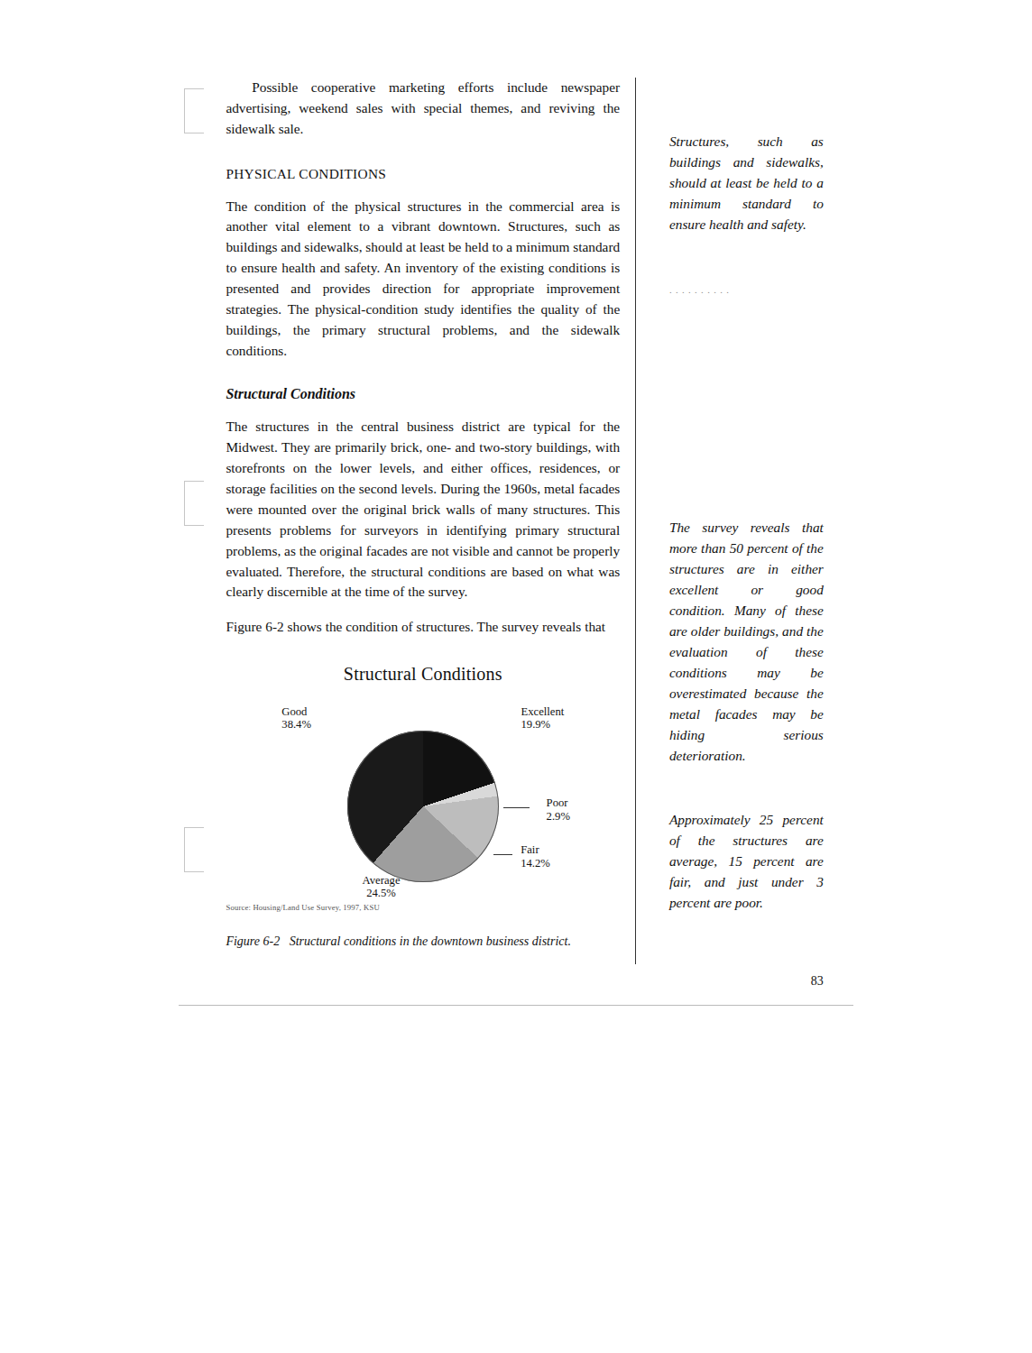Possible cooperative marketing efforts include newspaper advertising, weekend sales with special themes, and reviving the sidewalk sale.
Physical Conditions
The condition of the physical structures in the commercial area is another vital element to a vibrant downtown. Structures, such as buildings and sidewalks, should at least be held to a minimum standard to ensure health and safety. An inventory of the existing conditions is presented and provides direction for appropriate improvement strategies. The physical-condition study identifies the quality of the buildings, the primary structural problems, and the sidewalk conditions.
Structural Conditions
The structures in the central business district are typical for the Midwest. They are primarily brick, one- and two-story buildings, with storefronts on the lower levels, and either offices, residences, or storage facilities on the second levels. During the 1960s, metal facades were mounted over the original brick walls of many structures. This presents problems for surveyors in identifying primary structural problems, as the original facades are not visible and cannot be properly evaluated. Therefore, the structural conditions are based on what was clearly discernible at the time of the survey.
Figure 6-2 shows the condition of structures. The survey reveals that
Structural Conditions
Good38.4%
Excellent19.9%
Poor2.9%
Fair14.2%
Average24.5%
Source: Housing/Land Use Survey, 1997, KSU
Figure 6-2 Structural conditions in the downtown business district.
Structures, such as buildings and sidewalks, should at least be held to a minimum standard to ensure health and safety.
. . . . . . . . . .
The survey reveals that more than 50 percent of the structures are in either excellent or good condition. Many of these are older buildings, and the evaluation of these conditions may be overestimated because the metal facades may be hiding serious deterioration.
Approximately 25 percent of the structures are average, 15 percent are fair, and just under 3 percent are poor.
83